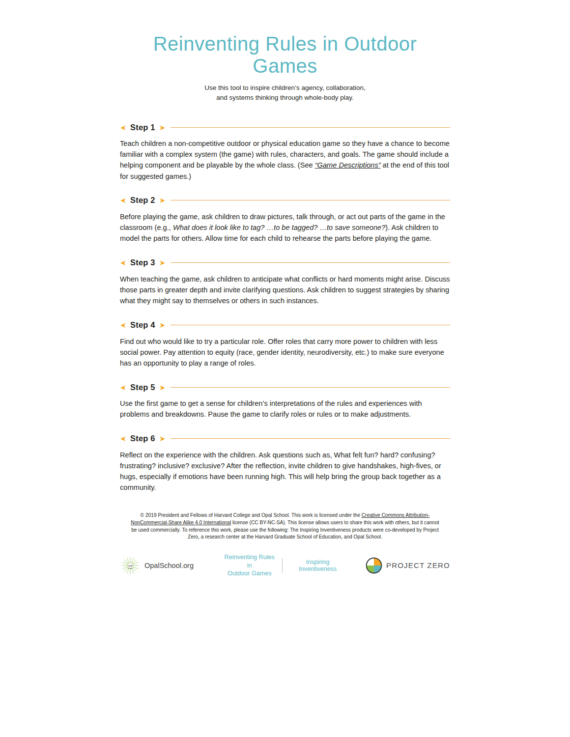Reinventing Rules in Outdoor Games
Use this tool to inspire children’s agency, collaboration,
and systems thinking through whole-body play.
➤ Step 1 ➤
Teach children a non-competitive outdoor or physical education game so they have a chance to become familiar with a complex system (the game) with rules, characters, and goals. The game should include a helping component and be playable by the whole class. (See “Game Descriptions” at the end of this tool for suggested games.)
➤ Step 2 ➤
Before playing the game, ask children to draw pictures, talk through, or act out parts of the game in the classroom (e.g., What does it look like to tag? …to be tagged? …to save someone?). Ask children to model the parts for others. Allow time for each child to rehearse the parts before playing the game.
➤ Step 3 ➤
When teaching the game, ask children to anticipate what conflicts or hard moments might arise. Discuss those parts in greater depth and invite clarifying questions. Ask children to suggest strategies by sharing what they might say to themselves or others in such instances.
➤ Step 4 ➤
Find out who would like to try a particular role. Offer roles that carry more power to children with less social power. Pay attention to equity (race, gender identity, neurodiversity, etc.) to make sure everyone has an opportunity to play a range of roles.
➤ Step 5 ➤
Use the first game to get a sense for children’s interpretations of the rules and experiences with problems and breakdowns. Pause the game to clarify roles or rules or to make adjustments.
➤ Step 6 ➤
Reflect on the experience with the children. Ask questions such as, What felt fun? hard? confusing? frustrating? inclusive? exclusive? After the reflection, invite children to give handshakes, high-fives, or hugs, especially if emotions have been running high. This will help bring the group back together as a community.
© 2019 President and Fellows of Harvard College and Opal School. This work is licensed under the Creative Commons Attribution-NonCommercial-Share Alike 4.0 International license (CC BY-NC-SA). This license allows users to share this work with others, but it cannot be used commercially. To reference this work, please use the following: The Inspiring Inventiveness products were co-developed by Project Zero, a research center at the Harvard Graduate School of Education, and Opal School.
opal school OpalSchool.org
Reinventing Rules in
Outdoor Games Inspiring Inventiveness
PROJECT ZERO